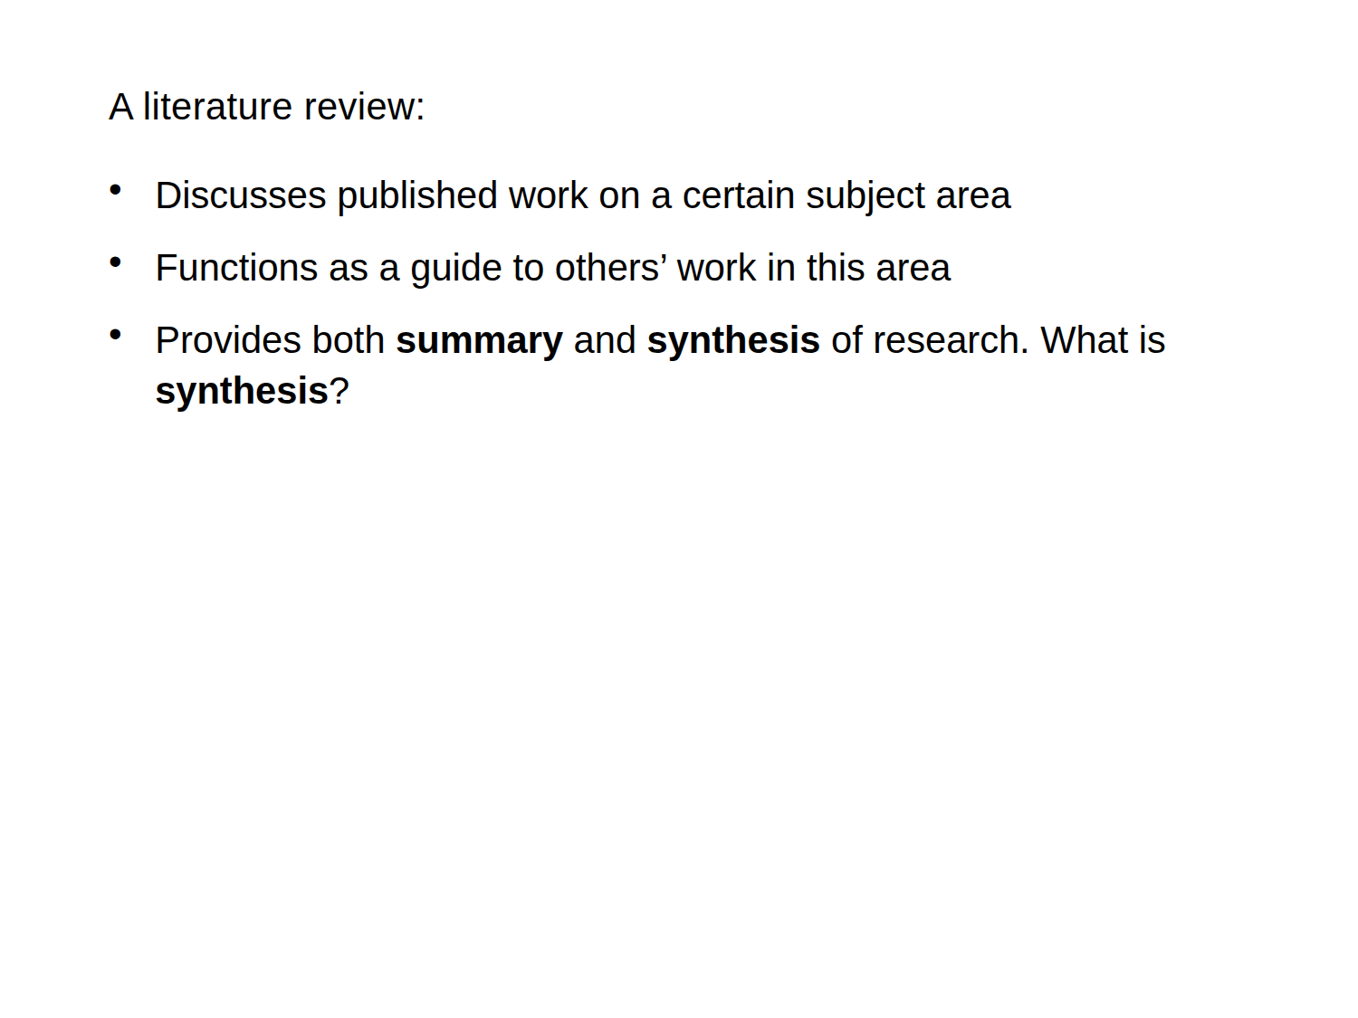A literature review:
• Discusses published work on a certain subject area
• Functions as a guide to others’ work in this area
• Provides both summary and synthesis of research. What is synthesis?